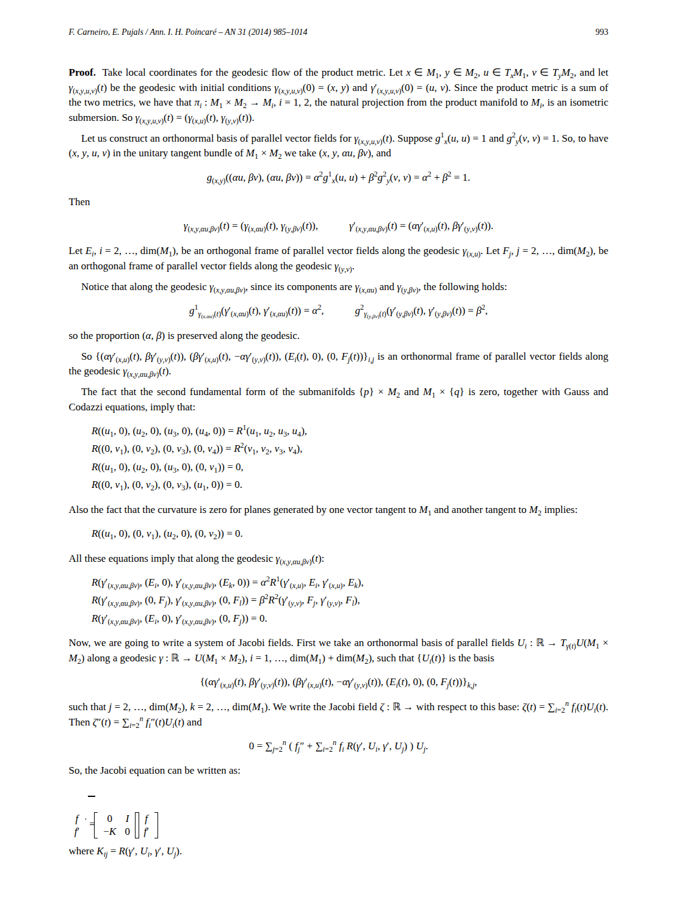F. Carneiro, E. Pujals / Ann. I. H. Poincaré – AN 31 (2014) 985–1014 993
Proof. Take local coordinates for the geodesic flow of the product metric. Let x ∈ M1, y ∈ M2, u ∈ TxM1, v ∈ TyM2, and let γ(x,y,u,v)(t) be the geodesic with initial conditions γ(x,y,u,v)(0) = (x, y) and γ′(x,y,u,v)(0) = (u, v). Since the product metric is a sum of the two metrics, we have that πi : M1 × M2 → Mi, i = 1, 2, the natural projection from the product manifold to Mi, is an isometric submersion. So γ(x,y,u,v)(t) = (γ(x,u)(t), γ(y,v)(t)).
Let us construct an orthonormal basis of parallel vector fields for γ(x,y,u,v)(t). Suppose g1x(u, u) = 1 and g2y(v, v) = 1. So, to have (x, y, u, v) in the unitary tangent bundle of M1 × M2 we take (x, y, αu, βv), and
g(x,y)((αu, βv), (αu, βv)) = α2g1x(u, u) + β2g2y(v, v) = α2 + β2 = 1.
Then
γ(x,y,αu,βv)(t) = (γ(x,αu)(t), γ(y,βv)(t)),   γ′(x,y,αu,βv)(t) = (αγ′(x,u)(t), βγ′(y,v)(t)).
Let Ei, i = 2, …, dim(M1), be an orthogonal frame of parallel vector fields along the geodesic γ(x,u). Let Fj, j = 2, …, dim(M2), be an orthogonal frame of parallel vector fields along the geodesic γ(y,v).
Notice that along the geodesic γ(x,y,αu,βv), since its components are γ(x,αu) and γ(y,βv), the following holds:
g1γ(x,αu)(t)(γ′(x,αu)(t), γ′(x,αu)(t)) = α2,   g2γ(y,βv)(t)(γ′(y,βv)(t), γ′(y,βv)(t)) = β2,
so the proportion (α, β) is preserved along the geodesic.
So {(αγ′(x,u)(t), βγ′(y,v)(t)), (βγ′(x,u)(t), −αγ′(y,v)(t)), (Ei(t), 0), (0, Fj(t))}i,j is an orthonormal frame of parallel vector fields along the geodesic γ(x,y,αu,βv)(t).
The fact that the second fundamental form of the submanifolds {p} × M2 and M1 × {q} is zero, together with Gauss and Codazzi equations, imply that:
R((u1, 0), (u2, 0), (u3, 0), (u4, 0)) = R1(u1, u2, u3, u4),
R((0, v1), (0, v2), (0, v3), (0, v4)) = R2(v1, v2, v3, v4),
R((u1, 0), (u2, 0), (u3, 0), (0, v1)) = 0,
R((0, v1), (0, v2), (0, v3), (u1, 0)) = 0.
Also the fact that the curvature is zero for planes generated by one vector tangent to M1 and another tangent to M2 implies:
R((u1, 0), (0, v1), (u2, 0), (0, v2)) = 0.
All these equations imply that along the geodesic γ(x,y,αu,βv)(t):
R(γ′(x,y,αu,βv), (Ei, 0), γ′(x,y,αu,βv), (Ek, 0)) = α2R1(γ′(x,u), Ei, γ′(x,u), Ek),
R(γ′(x,y,αu,βv), (0, Fj), γ′(x,y,αu,βv), (0, Fl)) = β2R2(γ′(y,v), Fj, γ′(y,v), Fl),
R(γ′(x,y,αu,βv), (Ei, 0), γ′(x,y,αu,βv), (0, Fj)) = 0.
Now, we are going to write a system of Jacobi fields. First we take an orthonormal basis of parallel fields Ui : ℝ → Tγ(t)U(M1 × M2) along a geodesic γ : ℝ → U(M1 × M2), i = 1, …, dim(M1) + dim(M2), such that {Ui(t)} is the basis
{(αγ′(x,u)(t), βγ′(y,v)(t)), (βγ′(x,u)(t), −αγ′(y,v)(t)), (Ei(t), 0), (0, Fj(t))}k,j,
such that j = 2, …, dim(M2), k = 2, …, dim(M1). We write the Jacobi field ζ : ℝ → with respect to this base: ζ(t) = ∑i=2n fi(t)Ui(t). Then ζ″(t) = ∑i=2n fi″(t)Ui(t) and
0 = ∑j=2n ( fj″ + ∑i=2n fi R(γ′, Ui, γ′, Uj) ) Uj.
So, the Jacobi equation can be written as:
| f |
| f ′ |
′ =
| 0 | I |
| − K | 0 |
| f |
| f ′ |
where Kij = R(γ′, Ui, γ′, Uj).